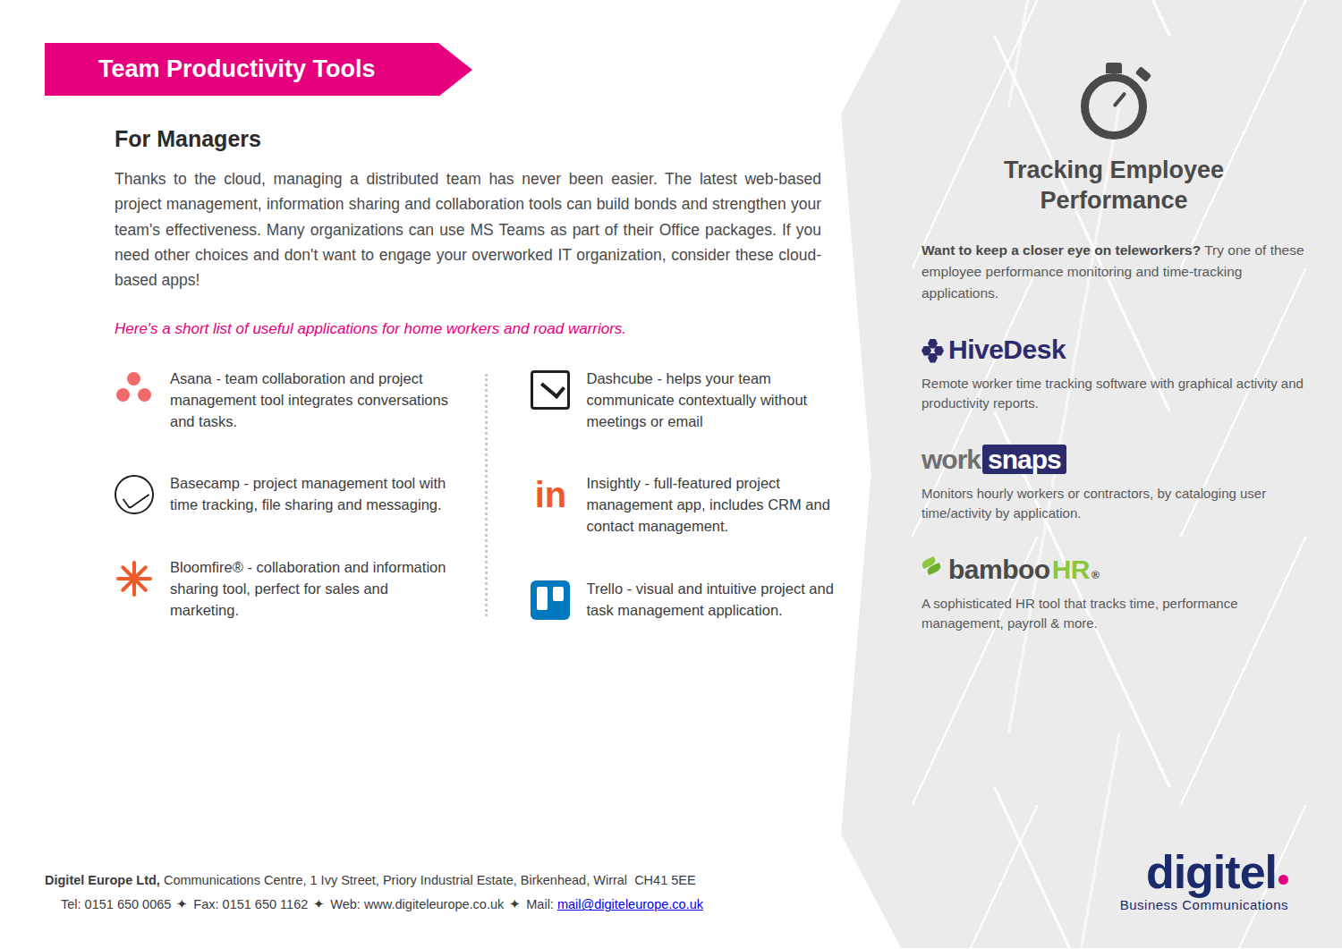Tracking Employee
Performance
Want to keep a closer eye on teleworkers? Try one of these employee performance monitoring and time-tracking applications.
HiveDesk
Remote worker time tracking software with graphical activity and productivity reports.
worksnaps
Monitors hourly workers or contractors, by cataloging user time/activity by application.
bambooHR®
A sophisticated HR tool that tracks time, performance management, payroll & more.
Team Productivity Tools
For Managers
Thanks to the cloud, managing a distributed team has never been easier. The latest web-based project management, information sharing and collaboration tools can build bonds and strengthen your team's effectiveness. Many organizations can use MS Teams as part of their Office packages. If you need other choices and don't want to engage your overworked IT organization, consider these cloud-based apps!
Here's a short list of useful applications for home workers and road warriors.
Asana - team collaboration and project management tool integrates conversations and tasks.
Basecamp - project management tool with time tracking, file sharing and messaging.
Bloomfire® - collaboration and information sharing tool, perfect for sales and marketing.
Dashcube - helps your team communicate contextually without meetings or email
in
Insightly - full-featured project management app, includes CRM and contact management.
Trello - visual and intuitive project and task management application.
Digitel Europe Ltd, Communications Centre, 1 Ivy Street, Priory Industrial Estate, Birkenhead, Wirral CH41 5EE
Tel: 0151 650 0065✦Fax: 0151 650 1162✦Web: www.digiteleurope.co.uk✦Mail: mail@digiteleurope.co.uk
digitel
Business Communications